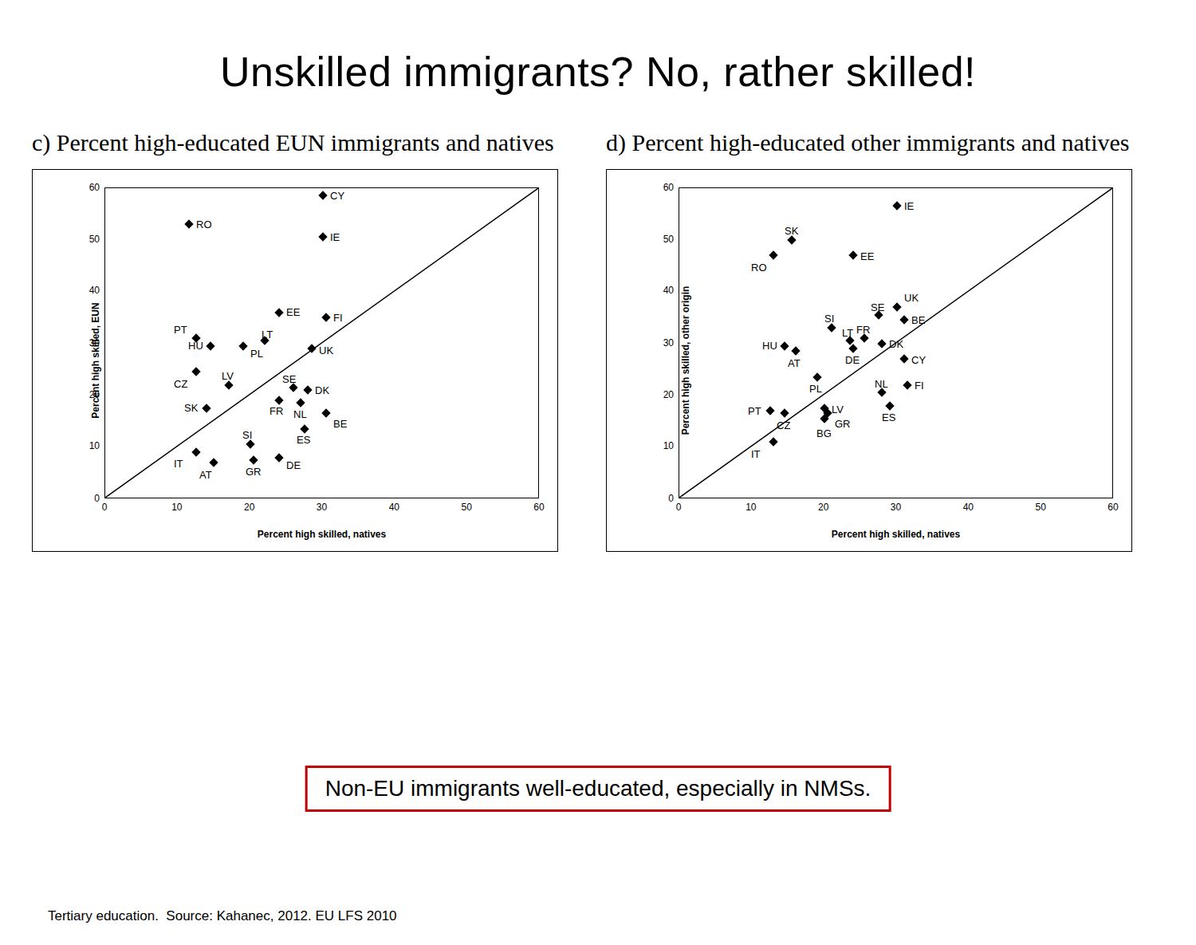Unskilled immigrants? No, rather skilled!
c) Percent high-educated EUN immigrants and natives
d) Percent high-educated other immigrants and natives
Percent high skilled, EUN
60
50
40
30
20
10
0
CY
RO
IE
EE
FI
PT
HU
PL
LT
UK
CZ
LV
SE
DK
SK
FR
NL
BE
SI
ES
IT
AT
GR
DE
0
10
20
30
40
50
60
Percent high skilled, natives
Percent high skilled, other origin
60
50
40
30
20
10
0
IE
SK
RO
EE
UK
SE
BE
SI
FR
LT
DK
HU
AT
DE
CY
FI
NL
PL
ES
PT
CZ
LV
GR
BG
IT
0
10
20
30
40
50
60
Percent high skilled, natives
Non-EU immigrants well-educated, especially in NMSs.
Tertiary education. Source: Kahanec, 2012. EU LFS 2010